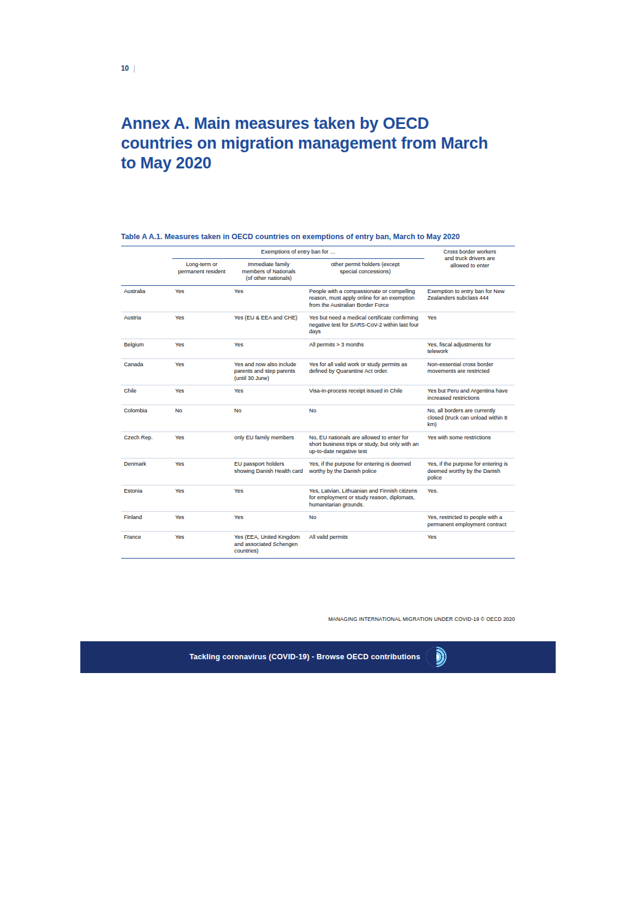10 |
Annex A. Main measures taken by OECD
countries on migration management from March
to May 2020
Table A A.1. Measures taken in OECD countries on exemptions of entry ban, March to May 2020
| | Exemptions of entry ban for … | Cross border workers and truck drivers are allowed to enter |
| --- | --- | --- |
| | Long-term or permanent resident | Immediate family members of Nationals (of other nationals) | other permit holders (except special concessions) |
| Australia | Yes | Yes | People with a compassionate or compelling reason, must apply online for an exemption from the Australian Border Force | Exemption to entry ban for New Zealanders subclass 444 |
| Austria | Yes | Yes (EU & EEA and CHE) | Yes but need a medical certificate confirming negative test for SARS-CoV-2 within last four days | Yes |
| Belgium | Yes | Yes | All permits > 3 months | Yes, fiscal adjustments for telework |
| Canada | Yes | Yes and now also include parents and step parents (until 30 June) | Yes for all valid work or study permits as defined by Quarantine Act order. | Non-essential cross border movements are restricted |
| Chile | Yes | Yes | Visa-in-process receipt issued in Chile | Yes but Peru and Argentina have increased restrictions |
| Colombia | No | No | No | No, all borders are currently closed (truck can unload within 8 km) |
| Czech Rep. | Yes | only EU family members | No, EU nationals are allowed to enter for short business trips or study, but only with an up-to-date negative test | Yes with some restrictions |
| Denmark | Yes | EU passport holders showing Danish Health card | Yes, if the purpose for entering is deemed worthy by the Danish police | Yes, if the purpose for entering is deemed worthy by the Danish police |
| Estonia | Yes | Yes | Yes, Latvian, Lithuanian and Finnish citizens for employment or study reason, diplomats, humanitarian grounds. | Yes. |
| Finland | Yes | Yes | No | Yes, restricted to people with a permanent employment contract |
| France | Yes | Yes (EEA, United Kingdom and associated Schengen countries) | All valid permits | Yes |
MANAGING INTERNATIONAL MIGRATION UNDER COVID-19 © OECD 2020
Tackling coronavirus (COVID-19) - Browse OECD contributions